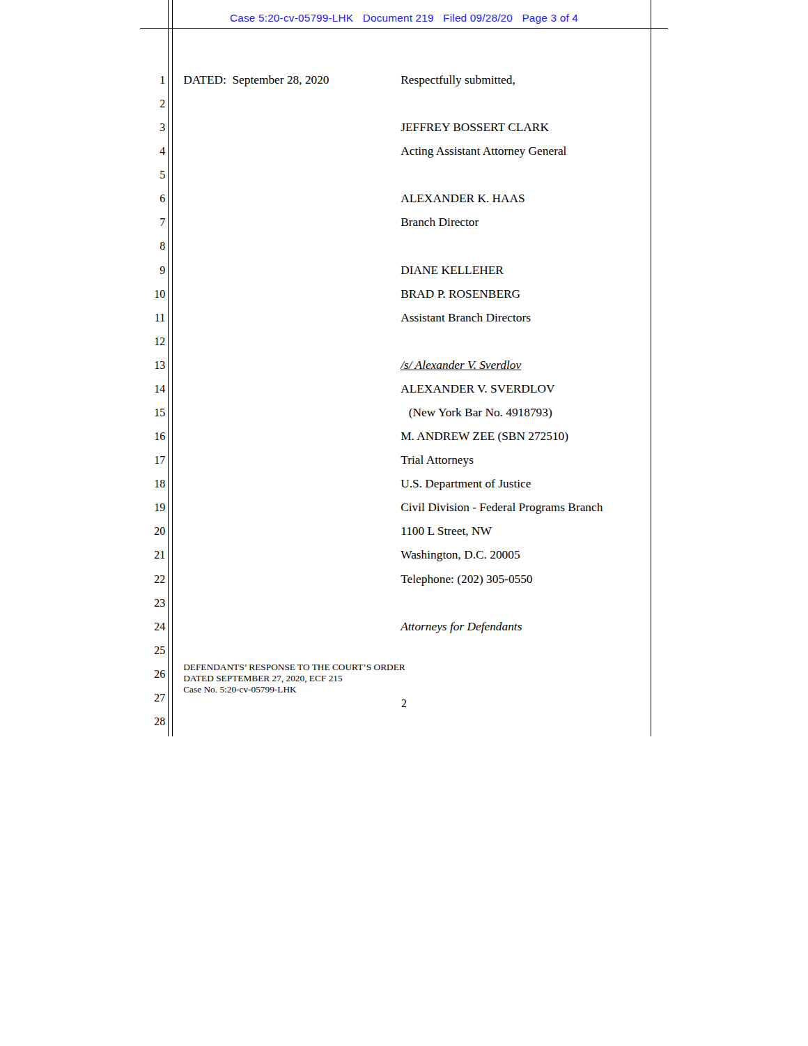Case 5:20-cv-05799-LHK Document 219 Filed 09/28/20 Page 3 of 4
1
2
3
4
5
6
7
8
9
10
11
12
13
14
15
16
17
18
19
20
21
22
23
24
25
26
27
28
DATED: September 28, 2020
Respectfully submitted,
JEFFREY BOSSERT CLARK
Acting Assistant Attorney General
ALEXANDER K. HAAS
Branch Director
DIANE KELLEHER
BRAD P. ROSENBERG
Assistant Branch Directors
/s/ Alexander V. Sverdlov
ALEXANDER V. SVERDLOV
(New York Bar No. 4918793)
M. ANDREW ZEE (SBN 272510)
Trial Attorneys
U.S. Department of Justice
Civil Division - Federal Programs Branch
1100 L Street, NW
Washington, D.C. 20005
Telephone: (202) 305-0550
Attorneys for Defendants
DEFENDANTS’ RESPONSE TO THE COURT’S ORDER
DATED SEPTEMBER 27, 2020, ECF 215
Case No. 5:20-cv-05799-LHK
2